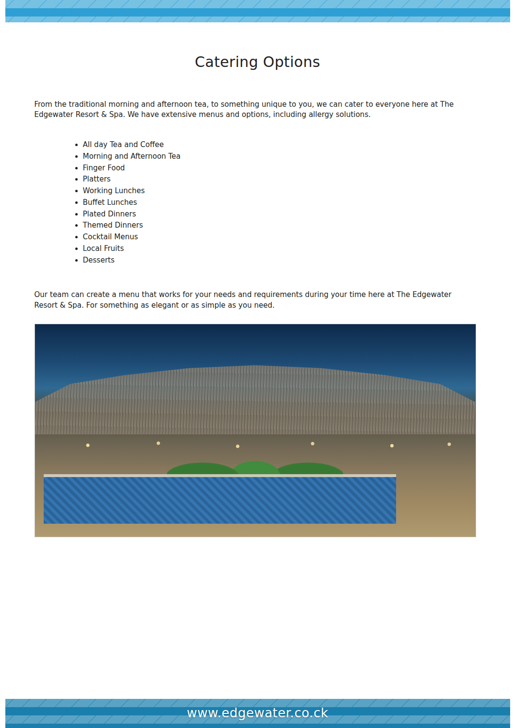Catering Options
From the traditional morning and afternoon tea, to something unique to you, we can cater to everyone here at The Edgewater Resort & Spa. We have extensive menus and options, including allergy solutions.
All day Tea and Coffee
Morning and Afternoon Tea
Finger Food
Platters
Working Lunches
Buffet Lunches
Plated Dinners
Themed Dinners
Cocktail Menus
Local Fruits
Desserts
Our team can create a menu that works for your needs and requirements during your time here at The Edgewater Resort & Spa. For something as elegant or as simple as you need.
Evening buffet under the thatched roof at The Edgewater Resort & Spa.
www.edgewater.co.ck